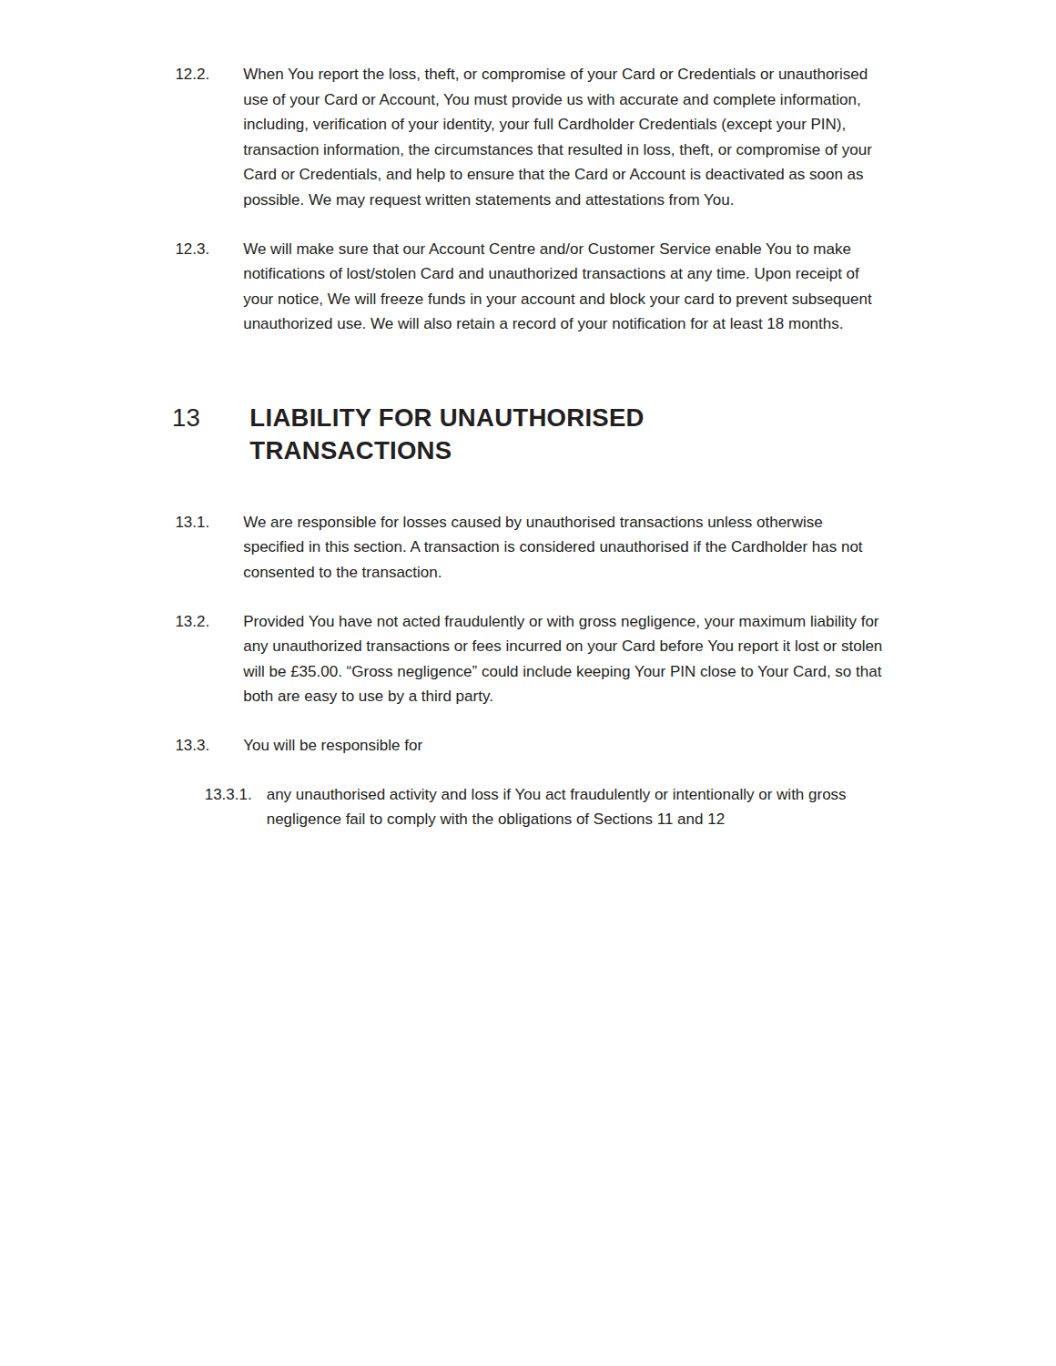12.2.
When You report the loss, theft, or compromise of your Card or Credentials or unauthorised use of your Card or Account, You must provide us with accurate and complete information, including, verification of your identity, your full Cardholder Credentials (except your PIN), transaction information, the circumstances that resulted in loss, theft, or compromise of your Card or Credentials, and help to ensure that the Card or Account is deactivated as soon as possible. We may request written statements and attestations from You.
12.3.
We will make sure that our Account Centre and/or Customer Service enable You to make notifications of lost/stolen Card and unauthorized transactions at any time. Upon receipt of your notice, We will freeze funds in your account and block your card to prevent subsequent unauthorized use. We will also retain a record of your notification for at least 18 months.
13 LIABILITY FOR UNAUTHORISED TRANSACTIONS
13.1.
We are responsible for losses caused by unauthorised transactions unless otherwise specified in this section. A transaction is considered unauthorised if the Cardholder has not consented to the transaction.
13.2.
Provided You have not acted fraudulently or with gross negligence, your maximum liability for any unauthorized transactions or fees incurred on your Card before You report it lost or stolen will be £35.00. “Gross negligence” could include keeping Your PIN close to Your Card, so that both are easy to use by a third party.
13.3.
You will be responsible for
13.3.1.
any unauthorised activity and loss if You act fraudulently or intentionally or with gross negligence fail to comply with the obligations of Sections 11 and 12